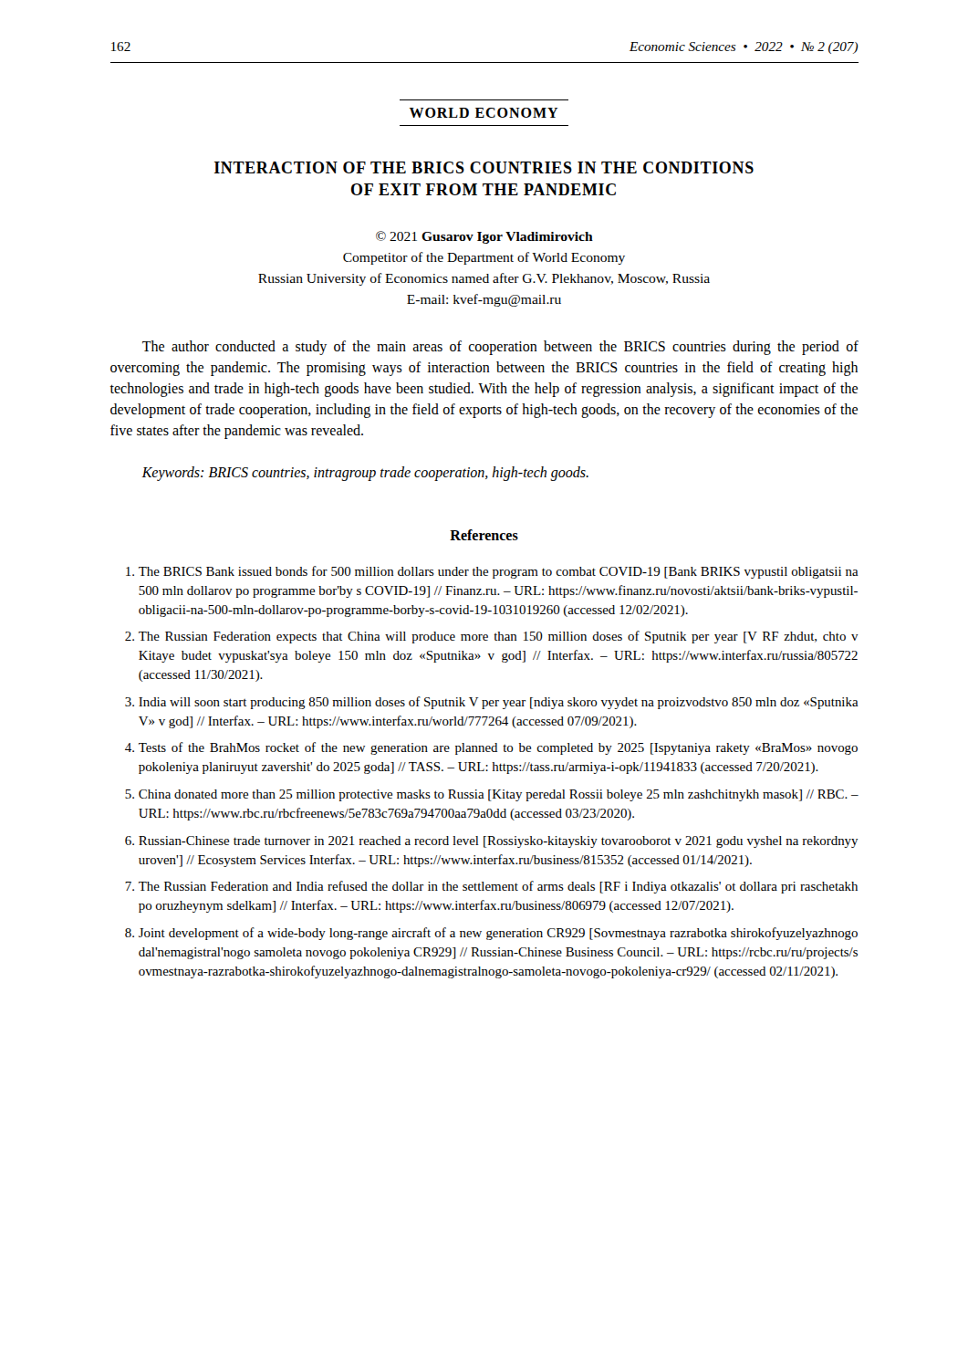162 Economic Sciences • 2022 • № 2 (207)
WORLD ECONOMY
Interaction of the BRICS Countries in the Conditions
of Exit from the Pandemic
© 2021 Gusarov Igor Vladimirovich
Competitor of the Department of World Economy
Russian University of Economics named after G.V. Plekhanov, Moscow, Russia
E-mail: kvef-mgu@mail.ru
The author conducted a study of the main areas of cooperation between the BRICS countries during the period of overcoming the pandemic. The promising ways of interaction between the BRICS countries in the field of creating high technologies and trade in high-tech goods have been studied. With the help of regression analysis, a significant impact of the development of trade cooperation, including in the field of exports of high-tech goods, on the recovery of the economies of the five states after the pandemic was revealed.
Keywords: BRICS countries, intragroup trade cooperation, high-tech goods.
References
The BRICS Bank issued bonds for 500 million dollars under the program to combat COVID-19 [Bank BRIKS vypustil obligatsii na 500 mln dollarov po programme bor'by s COVID-19] // Finanz.ru. – URL: https://www.finanz.ru/novosti/aktsii/bank-briks-vypustil-obligacii-na-500-mln-dollarov-po-programme-borby-s-covid-19-1031019260 (accessed 12/02/2021).
The Russian Federation expects that China will produce more than 150 million doses of Sputnik per year [V RF zhdut, chto v Kitaye budet vypuskat'sya boleye 150 mln doz «Sputnika» v god] // Interfax. – URL: https://www.interfax.ru/russia/805722 (accessed 11/30/2021).
India will soon start producing 850 million doses of Sputnik V per year [ndiya skoro vyydet na proizvodstvo 850 mln doz «Sputnika V» v god] // Interfax. – URL: https://www.interfax.ru/world/777264 (accessed 07/09/2021).
Tests of the BrahMos rocket of the new generation are planned to be completed by 2025 [Ispytaniya rakety «BraMos» novogo pokoleniya planiruyut zavershit' do 2025 goda] // TASS. – URL: https://tass.ru/armiya-i-opk/11941833 (accessed 7/20/2021).
China donated more than 25 million protective masks to Russia [Kitay peredal Rossii boleye 25 mln zashchitnykh masok] // RBC. – URL: https://www.rbc.ru/rbcfreenews/5e783c769a794700aa79a0dd (accessed 03/23/2020).
Russian-Chinese trade turnover in 2021 reached a record level [Rossiysko-kitayskiy tovarooborot v 2021 godu vyshel na rekordnyy uroven'] // Ecosystem Services Interfax. – URL: https://www.interfax.ru/business/815352 (accessed 01/14/2021).
The Russian Federation and India refused the dollar in the settlement of arms deals [RF i Indiya otkazalis' ot dollara pri raschetakh po oruzheynym sdelkam] // Interfax. – URL: https://www.interfax.ru/business/806979 (accessed 12/07/2021).
Joint development of a wide-body long-range aircraft of a new generation CR929 [Sovmestnaya razrabotka shirokofyuzelyazhnogo dal'nemagistral'nogo samoleta novogo pokoleniya CR929] // Russian-Chinese Business Council. – URL: https://rcbc.ru/ru/projects/sovmestnaya-razrabotka-shirokofyuzelyazhnogo-dalnemagistralnogo-samoleta-novogo-pokoleniya-cr929/ (accessed 02/11/2021).